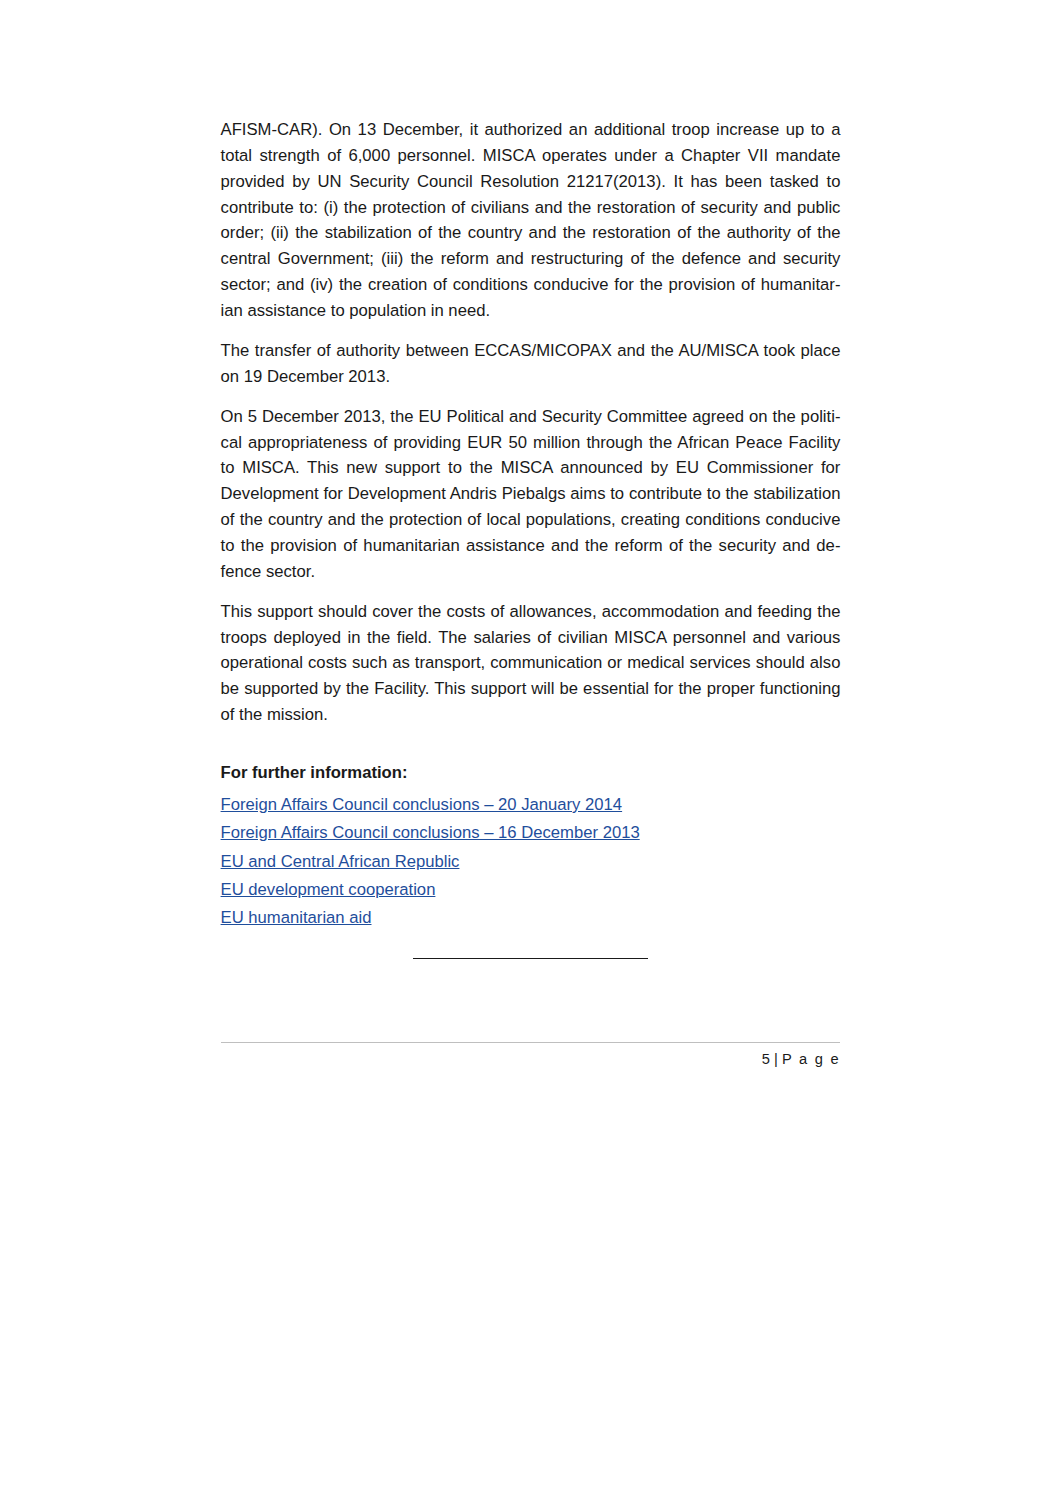AFISM-CAR). On 13 December, it authorized an additional troop increase up to a total strength of 6,000 personnel. MISCA operates under a Chapter VII mandate provided by UN Security Council Resolution 21217(2013). It has been tasked to contribute to: (i) the protection of civilians and the restoration of security and public order; (ii) the stabilization of the country and the restoration of the authority of the central Government; (iii) the reform and restructuring of the defence and security sector; and (iv) the creation of conditions conducive for the provision of humanitarian assistance to population in need.
The transfer of authority between ECCAS/MICOPAX and the AU/MISCA took place on 19 December 2013.
On 5 December 2013, the EU Political and Security Committee agreed on the political appropriateness of providing EUR 50 million through the African Peace Facility to MISCA. This new support to the MISCA announced by EU Commissioner for Development for Development Andris Piebalgs aims to contribute to the stabilization of the country and the protection of local populations, creating conditions conducive to the provision of humanitarian assistance and the reform of the security and defence sector.
This support should cover the costs of allowances, accommodation and feeding the troops deployed in the field. The salaries of civilian MISCA personnel and various operational costs such as transport, communication or medical services should also be supported by the Facility. This support will be essential for the proper functioning of the mission.
For further information:
Foreign Affairs Council conclusions – 20 January 2014
Foreign Affairs Council conclusions – 16 December 2013
EU and Central African Republic
EU development cooperation
EU humanitarian aid
5 | P a g e